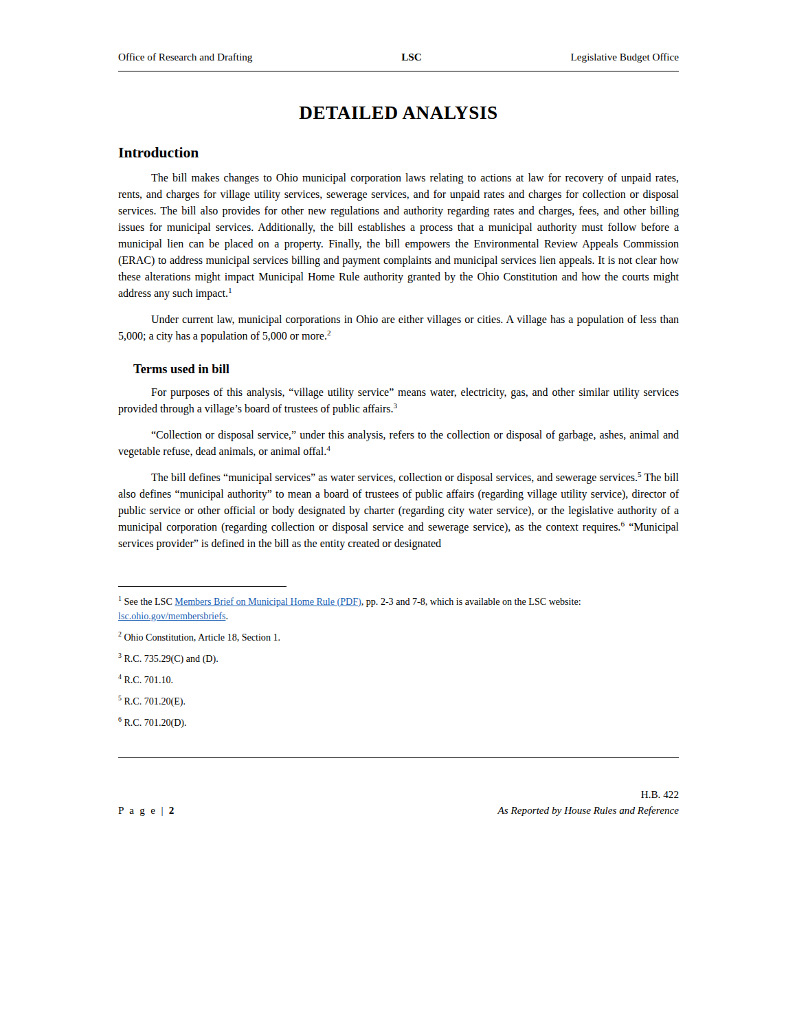Office of Research and Drafting LSC Legislative Budget Office
DETAILED ANALYSIS
Introduction
The bill makes changes to Ohio municipal corporation laws relating to actions at law for recovery of unpaid rates, rents, and charges for village utility services, sewerage services, and for unpaid rates and charges for collection or disposal services. The bill also provides for other new regulations and authority regarding rates and charges, fees, and other billing issues for municipal services. Additionally, the bill establishes a process that a municipal authority must follow before a municipal lien can be placed on a property. Finally, the bill empowers the Environmental Review Appeals Commission (ERAC) to address municipal services billing and payment complaints and municipal services lien appeals. It is not clear how these alterations might impact Municipal Home Rule authority granted by the Ohio Constitution and how the courts might address any such impact.1
Under current law, municipal corporations in Ohio are either villages or cities. A village has a population of less than 5,000; a city has a population of 5,000 or more.2
Terms used in bill
For purposes of this analysis, “village utility service” means water, electricity, gas, and other similar utility services provided through a village’s board of trustees of public affairs.3
“Collection or disposal service,” under this analysis, refers to the collection or disposal of garbage, ashes, animal and vegetable refuse, dead animals, or animal offal.4
The bill defines “municipal services” as water services, collection or disposal services, and sewerage services.5 The bill also defines “municipal authority” to mean a board of trustees of public affairs (regarding village utility service), director of public service or other official or body designated by charter (regarding city water service), or the legislative authority of a municipal corporation (regarding collection or disposal service and sewerage service), as the context requires.6 “Municipal services provider” is defined in the bill as the entity created or designated
1 See the LSC Members Brief on Municipal Home Rule (PDF), pp. 2-3 and 7-8, which is available on the LSC website: lsc.ohio.gov/membersbriefs.
2 Ohio Constitution, Article 18, Section 1.
3 R.C. 735.29(C) and (D).
4 R.C. 701.10.
5 R.C. 701.20(E).
6 R.C. 701.20(D).
P a g e | 2 H.B. 422
As Reported by House Rules and Reference